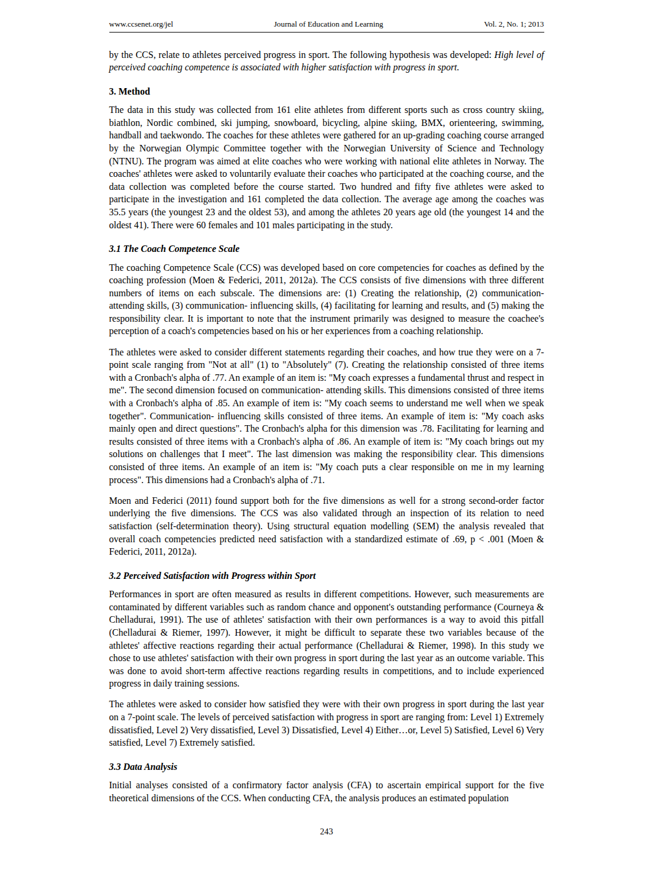www.ccsenet.org/jel Journal of Education and Learning Vol. 2, No. 1; 2013
by the CCS, relate to athletes perceived progress in sport. The following hypothesis was developed: High level of perceived coaching competence is associated with higher satisfaction with progress in sport.
3. Method
The data in this study was collected from 161 elite athletes from different sports such as cross country skiing, biathlon, Nordic combined, ski jumping, snowboard, bicycling, alpine skiing, BMX, orienteering, swimming, handball and taekwondo. The coaches for these athletes were gathered for an up-grading coaching course arranged by the Norwegian Olympic Committee together with the Norwegian University of Science and Technology (NTNU). The program was aimed at elite coaches who were working with national elite athletes in Norway. The coaches' athletes were asked to voluntarily evaluate their coaches who participated at the coaching course, and the data collection was completed before the course started. Two hundred and fifty five athletes were asked to participate in the investigation and 161 completed the data collection. The average age among the coaches was 35.5 years (the youngest 23 and the oldest 53), and among the athletes 20 years age old (the youngest 14 and the oldest 41). There were 60 females and 101 males participating in the study.
3.1 The Coach Competence Scale
The coaching Competence Scale (CCS) was developed based on core competencies for coaches as defined by the coaching profession (Moen & Federici, 2011, 2012a). The CCS consists of five dimensions with three different numbers of items on each subscale. The dimensions are: (1) Creating the relationship, (2) communication-attending skills, (3) communication- influencing skills, (4) facilitating for learning and results, and (5) making the responsibility clear. It is important to note that the instrument primarily was designed to measure the coachee's perception of a coach's competencies based on his or her experiences from a coaching relationship.
The athletes were asked to consider different statements regarding their coaches, and how true they were on a 7-point scale ranging from "Not at all" (1) to "Absolutely" (7). Creating the relationship consisted of three items with a Cronbach's alpha of .77. An example of an item is: "My coach expresses a fundamental thrust and respect in me". The second dimension focused on communication- attending skills. This dimensions consisted of three items with a Cronbach's alpha of .85. An example of item is: "My coach seems to understand me well when we speak together". Communication- influencing skills consisted of three items. An example of item is: "My coach asks mainly open and direct questions". The Cronbach's alpha for this dimension was .78. Facilitating for learning and results consisted of three items with a Cronbach's alpha of .86. An example of item is: "My coach brings out my solutions on challenges that I meet". The last dimension was making the responsibility clear. This dimensions consisted of three items. An example of an item is: "My coach puts a clear responsible on me in my learning process". This dimensions had a Cronbach's alpha of .71.
Moen and Federici (2011) found support both for the five dimensions as well for a strong second-order factor underlying the five dimensions. The CCS was also validated through an inspection of its relation to need satisfaction (self-determination theory). Using structural equation modelling (SEM) the analysis revealed that overall coach competencies predicted need satisfaction with a standardized estimate of .69, p < .001 (Moen & Federici, 2011, 2012a).
3.2 Perceived Satisfaction with Progress within Sport
Performances in sport are often measured as results in different competitions. However, such measurements are contaminated by different variables such as random chance and opponent's outstanding performance (Courneya & Chelladurai, 1991). The use of athletes' satisfaction with their own performances is a way to avoid this pitfall (Chelladurai & Riemer, 1997). However, it might be difficult to separate these two variables because of the athletes' affective reactions regarding their actual performance (Chelladurai & Riemer, 1998). In this study we chose to use athletes' satisfaction with their own progress in sport during the last year as an outcome variable. This was done to avoid short-term affective reactions regarding results in competitions, and to include experienced progress in daily training sessions.
The athletes were asked to consider how satisfied they were with their own progress in sport during the last year on a 7-point scale. The levels of perceived satisfaction with progress in sport are ranging from: Level 1) Extremely dissatisfied, Level 2) Very dissatisfied, Level 3) Dissatisfied, Level 4) Either…or, Level 5) Satisfied, Level 6) Very satisfied, Level 7) Extremely satisfied.
3.3 Data Analysis
Initial analyses consisted of a confirmatory factor analysis (CFA) to ascertain empirical support for the five theoretical dimensions of the CCS. When conducting CFA, the analysis produces an estimated population
243